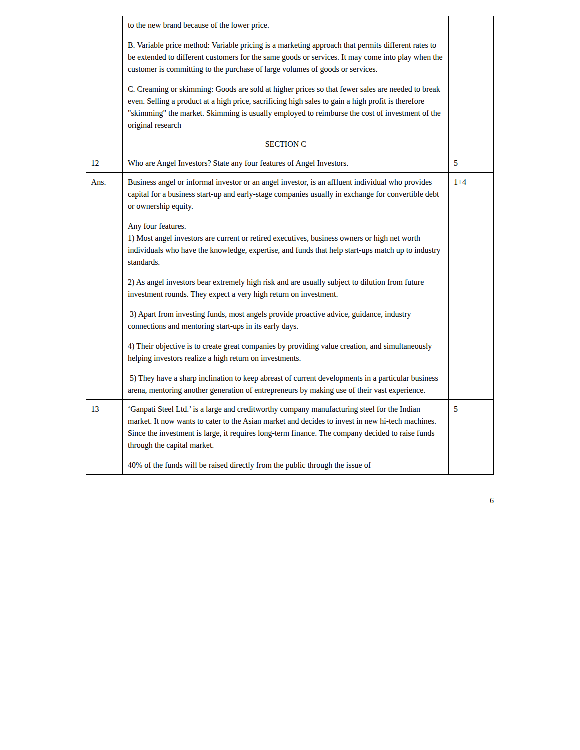| | to the new brand because of the lower price. B. Variable price method: Variable pricing is a marketing approach that permits different rates to be extended to different customers for the same goods or services. It may come into play when the customer is committing to the purchase of large volumes of goods or services. C. Creaming or skimming: Goods are sold at higher prices so that fewer sales are needed to break even. Selling a product at a high price, sacrificing high sales to gain a high profit is therefore "skimming" the market. Skimming is usually employed to reimburse the cost of investment of the original research | |
| | SECTION C | |
| 12 | Who are Angel Investors? State any four features of Angel Investors. | 5 |
| Ans. | Business angel or informal investor or an angel investor, is an affluent individual who provides capital for a business start-up and early-stage companies usually in exchange for convertible debt or ownership equity. Any four features. 1) Most angel investors are current or retired executives, business owners or high net worth individuals who have the knowledge, expertise, and funds that help start-ups match up to industry standards. 2) As angel investors bear extremely high risk and are usually subject to dilution from future investment rounds. They expect a very high return on investment. 3) Apart from investing funds, most angels provide proactive advice, guidance, industry connections and mentoring start-ups in its early days. 4) Their objective is to create great companies by providing value creation, and simultaneously helping investors realize a high return on investments. 5) They have a sharp inclination to keep abreast of current developments in a particular business arena, mentoring another generation of entrepreneurs by making use of their vast experience. | 1+4 |
| 13 | ‘Ganpati Steel Ltd.’ is a large and creditworthy company manufacturing steel for the Indian market. It now wants to cater to the Asian market and decides to invest in new hi-tech machines. Since the investment is large, it requires long-term finance. The company decided to raise funds through the capital market. 40% of the funds will be raised directly from the public through the issue of | 5 |
6